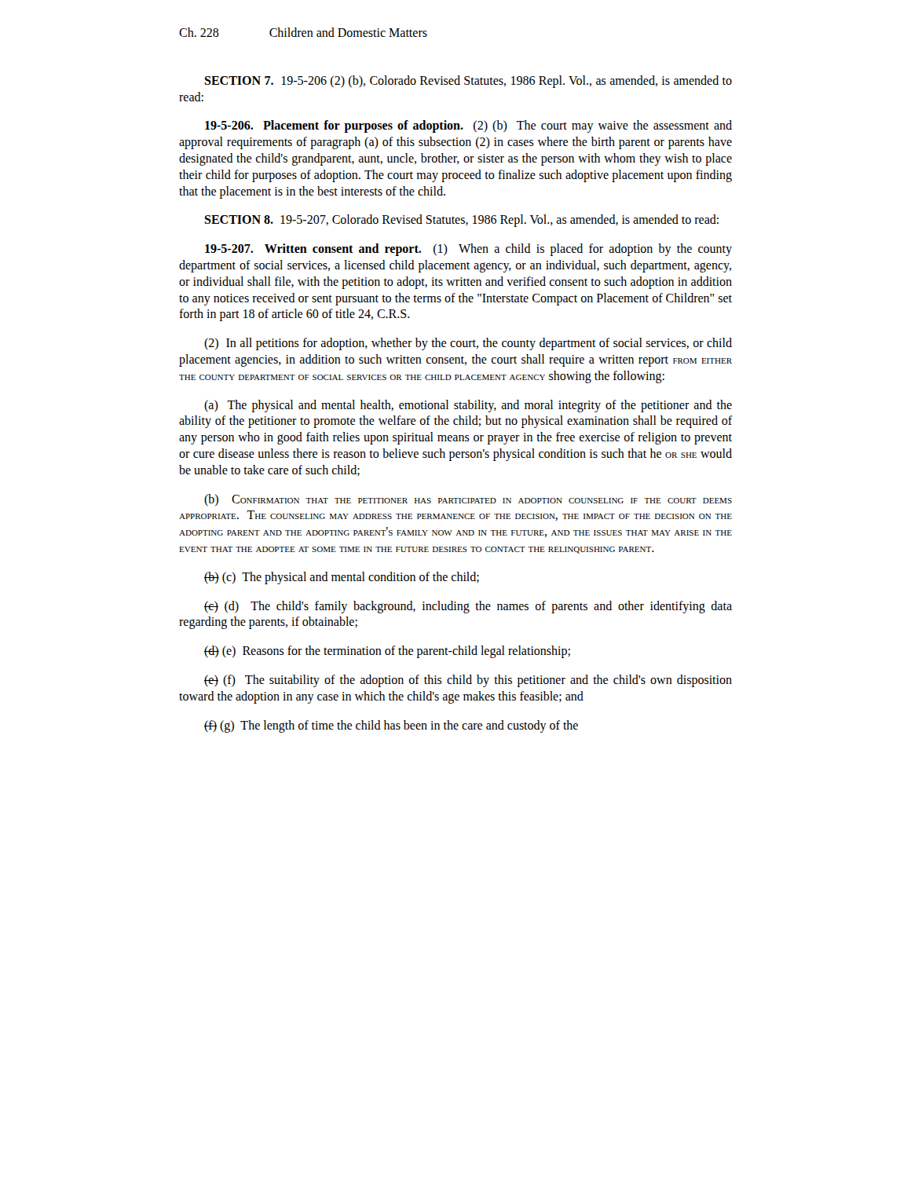Ch. 228 Children and Domestic Matters
SECTION 7. 19-5-206 (2) (b), Colorado Revised Statutes, 1986 Repl. Vol., as amended, is amended to read:
19-5-206. Placement for purposes of adoption. (2) (b) The court may waive the assessment and approval requirements of paragraph (a) of this subsection (2) in cases where the birth parent or parents have designated the child's grandparent, aunt, uncle, brother, or sister as the person with whom they wish to place their child for purposes of adoption. The court may proceed to finalize such adoptive placement upon finding that the placement is in the best interests of the child.
SECTION 8. 19-5-207, Colorado Revised Statutes, 1986 Repl. Vol., as amended, is amended to read:
19-5-207. Written consent and report. (1) When a child is placed for adoption by the county department of social services, a licensed child placement agency, or an individual, such department, agency, or individual shall file, with the petition to adopt, its written and verified consent to such adoption in addition to any notices received or sent pursuant to the terms of the "Interstate Compact on Placement of Children" set forth in part 18 of article 60 of title 24, C.R.S.
(2) In all petitions for adoption, whether by the court, the county department of social services, or child placement agencies, in addition to such written consent, the court shall require a written report from either the county department of social services or the child placement agency showing the following:
(a) The physical and mental health, emotional stability, and moral integrity of the petitioner and the ability of the petitioner to promote the welfare of the child; but no physical examination shall be required of any person who in good faith relies upon spiritual means or prayer in the free exercise of religion to prevent or cure disease unless there is reason to believe such person's physical condition is such that he or she would be unable to take care of such child;
(b) Confirmation that the petitioner has participated in adoption counseling if the court deems appropriate. The counseling may address the permanence of the decision, the impact of the decision on the adopting parent and the adopting parent's family now and in the future, and the issues that may arise in the event that the adoptee at some time in the future desires to contact the relinquishing parent.
(b) (c) The physical and mental condition of the child;
(c) (d) The child's family background, including the names of parents and other identifying data regarding the parents, if obtainable;
(d) (e) Reasons for the termination of the parent-child legal relationship;
(e) (f) The suitability of the adoption of this child by this petitioner and the child's own disposition toward the adoption in any case in which the child's age makes this feasible; and
(f) (g) The length of time the child has been in the care and custody of the